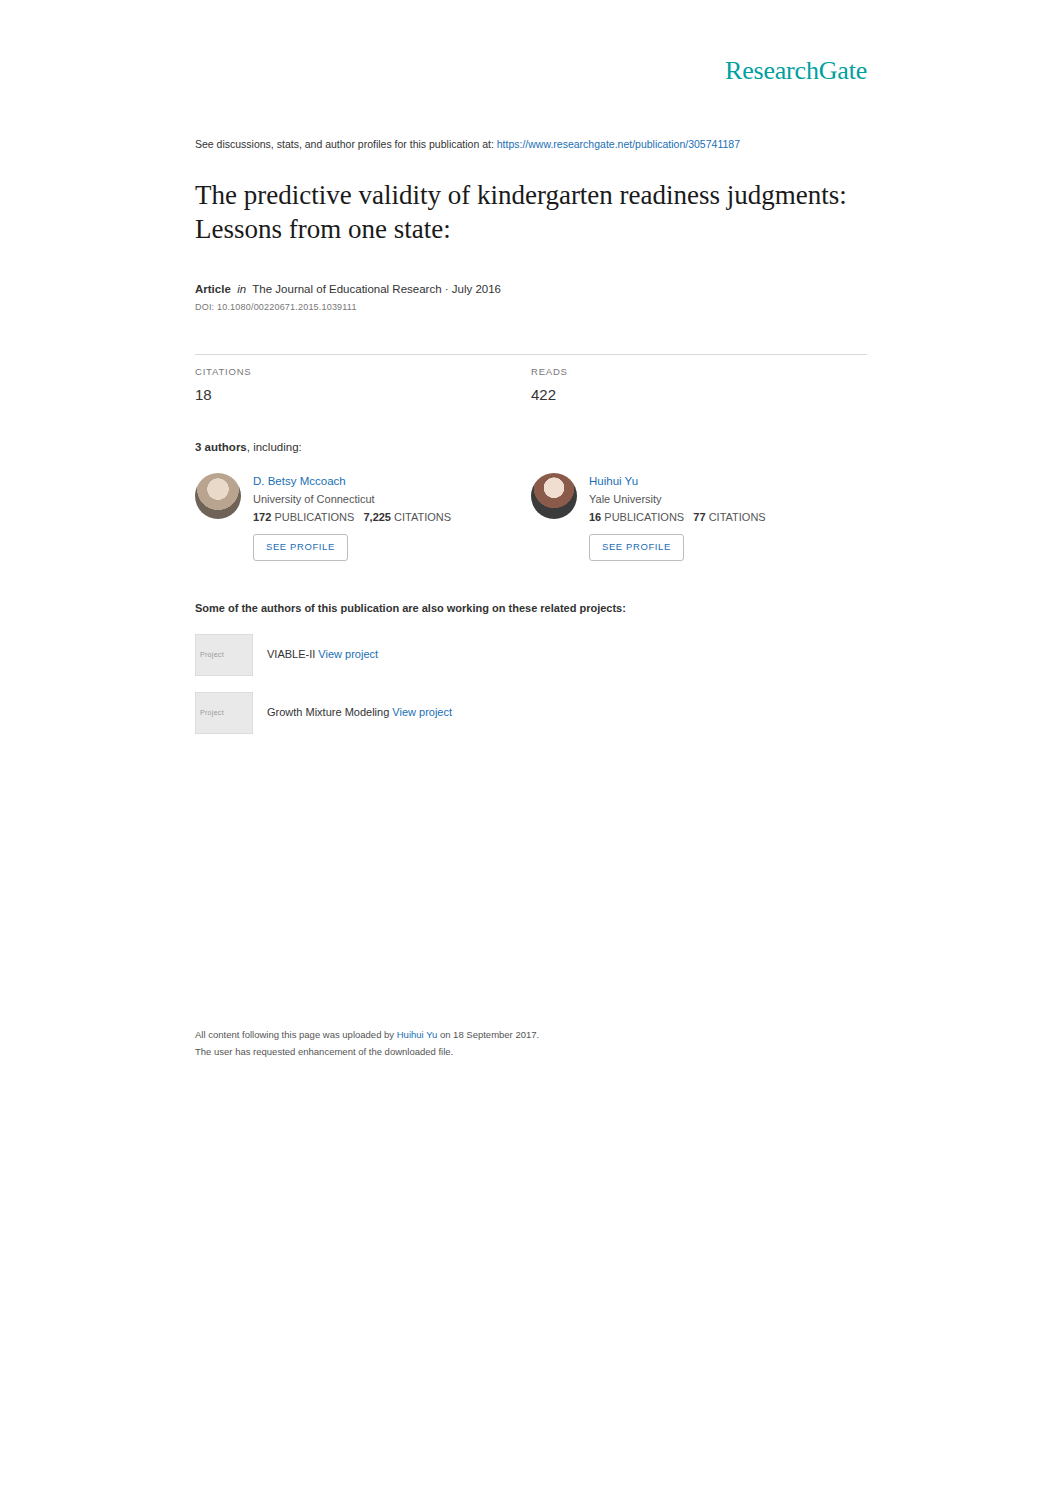Research Gate
See discussions, stats, and author profiles for this publication at: https://www.researchgate.net/publication/305741187
The predictive validity of kindergarten readiness judgments: Lessons from one state:
Article in The Journal of Educational Research · July 2016
DOI: 10.1080/00220671.2015.1039111
Citations
18
Reads
422
3 authors, including:
D. Betsy Mccoach
University of Connecticut
172 PUBLICATIONS 7,225 CITATIONS
See Profile
Huihui Yu
Yale University
16 PUBLICATIONS 77 CITATIONS
See Profile
Some of the authors of this publication are also working on these related projects:
Project
VIABLE-II View project
Project
Growth Mixture Modeling View project
All content following this page was uploaded by Huihui Yu on 18 September 2017.
The user has requested enhancement of the downloaded file.